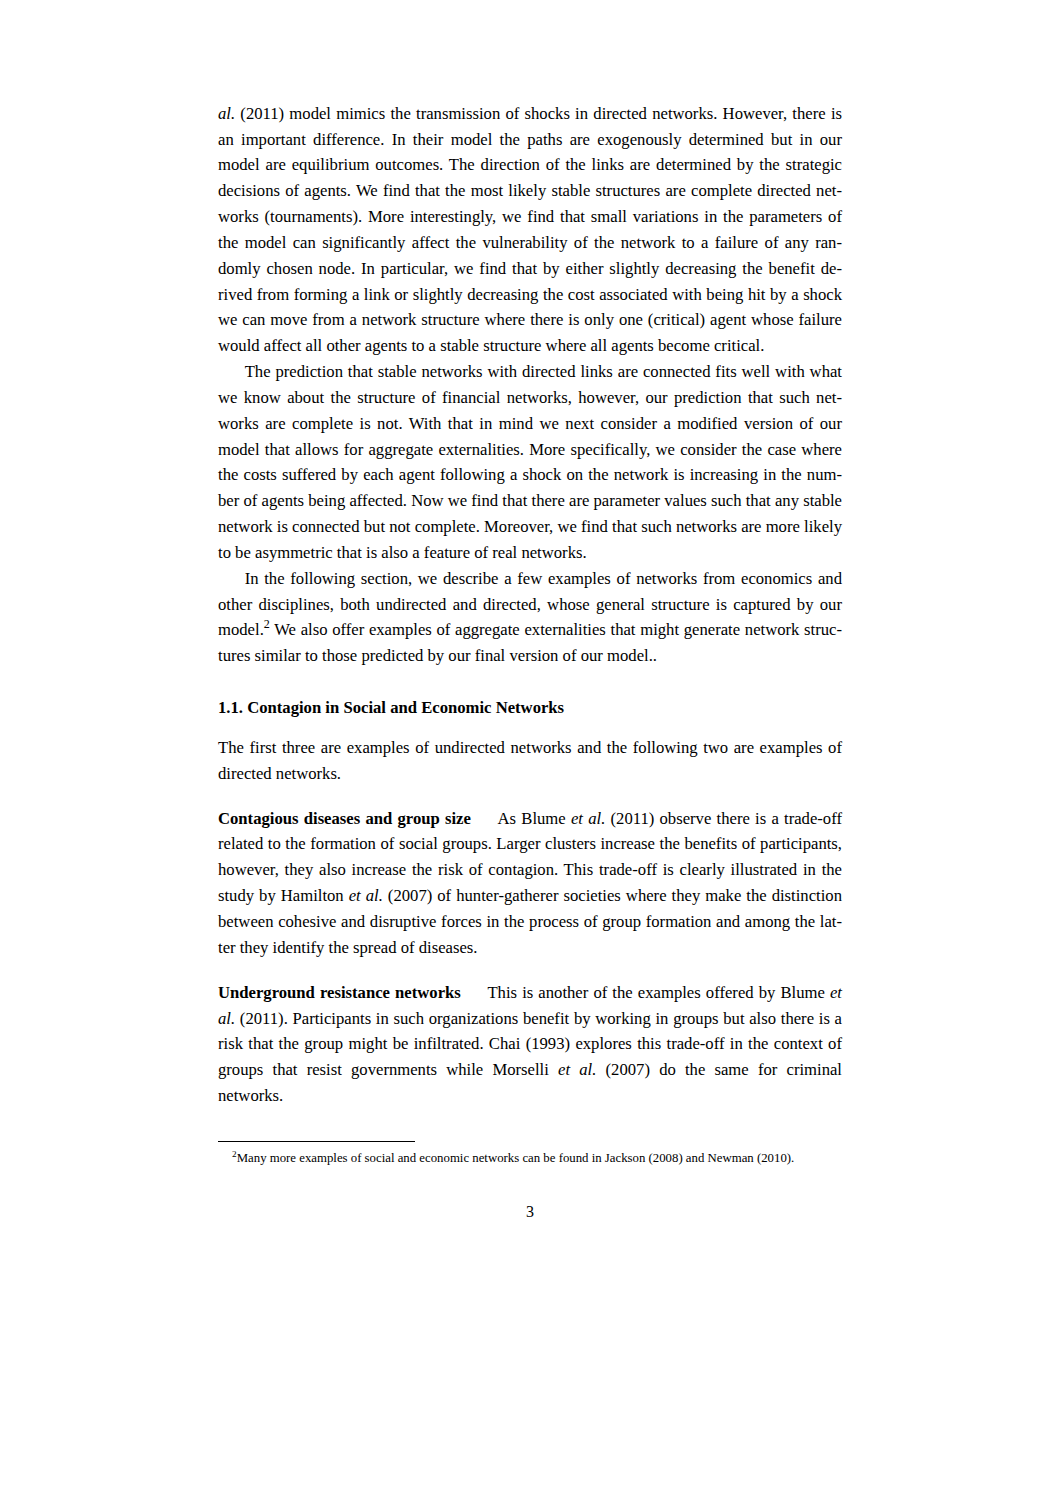al. (2011) model mimics the transmission of shocks in directed networks. However, there is an important difference. In their model the paths are exogenously determined but in our model are equilibrium outcomes. The direction of the links are determined by the strategic decisions of agents. We find that the most likely stable structures are complete directed networks (tournaments). More interestingly, we find that small variations in the parameters of the model can significantly affect the vulnerability of the network to a failure of any randomly chosen node. In particular, we find that by either slightly decreasing the benefit derived from forming a link or slightly decreasing the cost associated with being hit by a shock we can move from a network structure where there is only one (critical) agent whose failure would affect all other agents to a stable structure where all agents become critical.
The prediction that stable networks with directed links are connected fits well with what we know about the structure of financial networks, however, our prediction that such networks are complete is not. With that in mind we next consider a modified version of our model that allows for aggregate externalities. More specifically, we consider the case where the costs suffered by each agent following a shock on the network is increasing in the number of agents being affected. Now we find that there are parameter values such that any stable network is connected but not complete. Moreover, we find that such networks are more likely to be asymmetric that is also a feature of real networks.
In the following section, we describe a few examples of networks from economics and other disciplines, both undirected and directed, whose general structure is captured by our model.2 We also offer examples of aggregate externalities that might generate network structures similar to those predicted by our final version of our model..
1.1. Contagion in Social and Economic Networks
The first three are examples of undirected networks and the following two are examples of directed networks.
Contagious diseases and group size As Blume et al. (2011) observe there is a trade-off related to the formation of social groups. Larger clusters increase the benefits of participants, however, they also increase the risk of contagion. This trade-off is clearly illustrated in the study by Hamilton et al. (2007) of hunter-gatherer societies where they make the distinction between cohesive and disruptive forces in the process of group formation and among the latter they identify the spread of diseases.
Underground resistance networks This is another of the examples offered by Blume et al. (2011). Participants in such organizations benefit by working in groups but also there is a risk that the group might be infiltrated. Chai (1993) explores this trade-off in the context of groups that resist governments while Morselli et al. (2007) do the same for criminal networks.
2Many more examples of social and economic networks can be found in Jackson (2008) and Newman (2010).
3